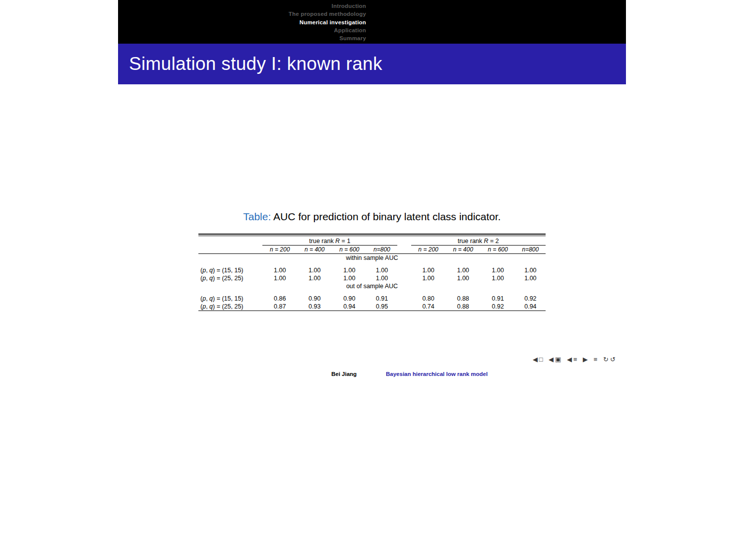Introduction
The proposed methodology
Numerical investigation
Application
Summary
Simulation study I: known rank
Table: AUC for prediction of binary latent class indicator.
| | true rank R = 1 | | true rank R = 2 |
| | n = 200 | n = 400 | n = 600 | n=800 | | n = 200 | n = 400 | n = 600 | n=800 |
| within sample AUC |
| ( p , q ) = (15, 15) | 1.00 | 1.00 | 1.00 | 1.00 | | 1.00 | 1.00 | 1.00 | 1.00 |
| ( p , q ) = (25, 25) | 1.00 | 1.00 | 1.00 | 1.00 | | 1.00 | 1.00 | 1.00 | 1.00 |
| out of sample AUC |
| ( p , q ) = (15, 15) | 0.86 | 0.90 | 0.90 | 0.91 | | 0.80 | 0.88 | 0.91 | 0.92 |
| ( p , q ) = (25, 25) | 0.87 | 0.93 | 0.94 | 0.95 | | 0.74 | 0.88 | 0.92 | 0.94 |
◀□ ◀▣ ◀≡ ▶ ≡ ↻↺
Bei Jiang
Bayesian hierarchical low rank model